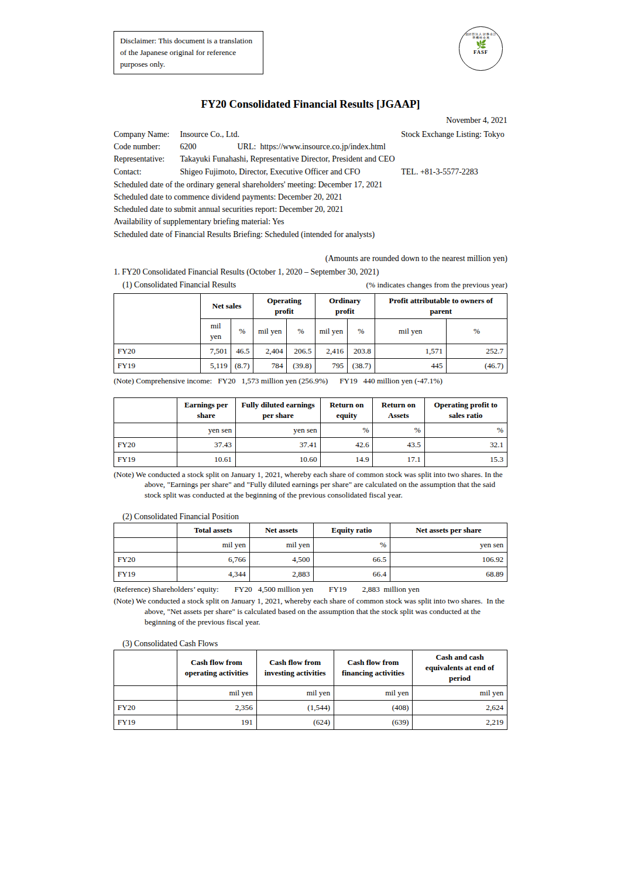Disclaimer: This document is a translation of the Japanese original for reference purposes only.
公益財団法人 財務会計基準機構会員 🌿 FASF
FY20 Consolidated Financial Results [JGAAP]
November 4, 2021
| Company Name: | Insource Co., Ltd. | Stock Exchange Listing: Tokyo |
| Code number: | 6200 URL: https://www.insource.co.jp/index.html | |
| Representative: | Takayuki Funahashi, Representative Director, President and CEO | |
| Contact: | Shigeo Fujimoto, Director, Executive Officer and CFO | TEL. +81-3-5577-2283 |
Scheduled date of the ordinary general shareholders' meeting: December 17, 2021
Scheduled date to commence dividend payments: December 20, 2021
Scheduled date to submit annual securities report: December 20, 2021
Availability of supplementary briefing material: Yes
Scheduled date of Financial Results Briefing: Scheduled (intended for analysts)
(Amounts are rounded down to the nearest million yen)
1. FY20 Consolidated Financial Results (October 1, 2020 – September 30, 2021)
(1) Consolidated Financial Results
(% indicates changes from the previous year)
| | Net sales | Operating profit | Ordinary profit | Profit attributable to owners of parent |
| --- | --- | --- | --- | --- |
| mil yen | % | mil yen | % | mil yen | % | mil yen | % |
| FY20 | 7,501 | 46.5 | 2,404 | 206.5 | 2,416 | 203.8 | 1,571 | 252.7 |
| FY19 | 5,119 | (8.7) | 784 | (39.8) | 795 | (38.7) | 445 | (46.7) |
(Note) Comprehensive income: FY20 1,573 million yen (256.9%) FY19 440 million yen (-47.1%)
| | Earnings per share | Fully diluted earnings per share | Return on equity | Return on Assets | Operating profit to sales ratio |
| --- | --- | --- | --- | --- | --- |
| | yen sen | yen sen | % | % | % |
| FY20 | 37.43 | 37.41 | 42.6 | 43.5 | 32.1 |
| FY19 | 10.61 | 10.60 | 14.9 | 17.1 | 15.3 |
(Note) We conducted a stock split on January 1, 2021, whereby each share of common stock was split into two shares. In the above, "Earnings per share" and "Fully diluted earnings per share" are calculated on the assumption that the said stock split was conducted at the beginning of the previous consolidated fiscal year.
(2) Consolidated Financial Position
| | Total assets | Net assets | Equity ratio | Net assets per share |
| --- | --- | --- | --- | --- |
| | mil yen | mil yen | % | yen sen |
| FY20 | 6,766 | 4,500 | 66.5 | 106.92 |
| FY19 | 4,344 | 2,883 | 66.4 | 68.89 |
(Reference) Shareholders’ equity: FY20 4,500 million yen FY19 2,883 million yen
(Note) We conducted a stock split on January 1, 2021, whereby each share of common stock was split into two shares. In the above, "Net assets per share" is calculated based on the assumption that the stock split was conducted at the beginning of the previous fiscal year.
(3) Consolidated Cash Flows
| | Cash flow from operating activities | Cash flow from investing activities | Cash flow from financing activities | Cash and cash equivalents at end of period |
| --- | --- | --- | --- | --- |
| | mil yen | mil yen | mil yen | mil yen |
| FY20 | 2,356 | (1,544) | (408) | 2,624 |
| FY19 | 191 | (624) | (639) | 2,219 |